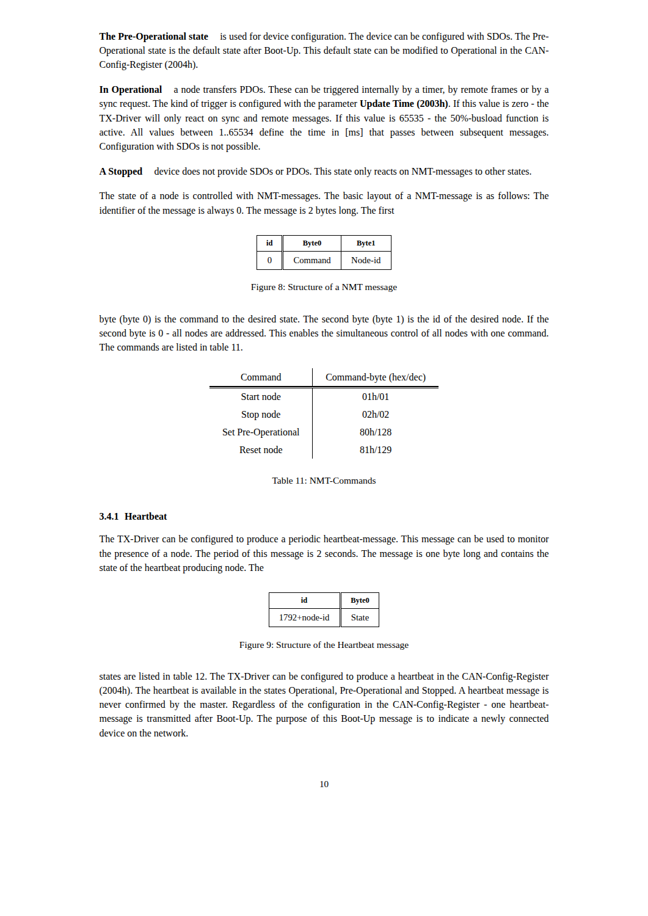The Pre-Operational state is used for device configuration. The device can be configured with SDOs. The Pre-Operational state is the default state after Boot-Up. This default state can be modified to Operational in the CAN-Config-Register (2004h).
In Operational a node transfers PDOs. These can be triggered internally by a timer, by remote frames or by a sync request. The kind of trigger is configured with the parameter Update Time (2003h). If this value is zero - the TX-Driver will only react on sync and remote messages. If this value is 65535 - the 50%-busload function is active. All values between 1..65534 define the time in [ms] that passes between subsequent messages. Configuration with SDOs is not possible.
A Stopped device does not provide SDOs or PDOs. This state only reacts on NMT-messages to other states.
The state of a node is controlled with NMT-messages. The basic layout of a NMT-message is as follows: The identifier of the message is always 0. The message is 2 bytes long. The first
| id | Byte0 | Byte1 |
| --- | --- | --- |
| 0 | Command | Node-id |
Figure 8: Structure of a NMT message
byte (byte 0) is the command to the desired state. The second byte (byte 1) is the id of the desired node. If the second byte is 0 - all nodes are addressed. This enables the simultaneous control of all nodes with one command. The commands are listed in table 11.
| Command | Command-byte (hex/dec) |
| --- | --- |
| Start node | 01h/01 |
| Stop node | 02h/02 |
| Set Pre-Operational | 80h/128 |
| Reset node | 81h/129 |
Table 11: NMT-Commands
3.4.1 Heartbeat
The TX-Driver can be configured to produce a periodic heartbeat-message. This message can be used to monitor the presence of a node. The period of this message is 2 seconds. The message is one byte long and contains the state of the heartbeat producing node. The
| id | Byte0 |
| --- | --- |
| 1792+node-id | State |
Figure 9: Structure of the Heartbeat message
states are listed in table 12. The TX-Driver can be configured to produce a heartbeat in the CAN-Config-Register (2004h). The heartbeat is available in the states Operational, Pre-Operational and Stopped. A heartbeat message is never confirmed by the master. Regardless of the configuration in the CAN-Config-Register - one heartbeat-message is transmitted after Boot-Up. The purpose of this Boot-Up message is to indicate a newly connected device on the network.
10